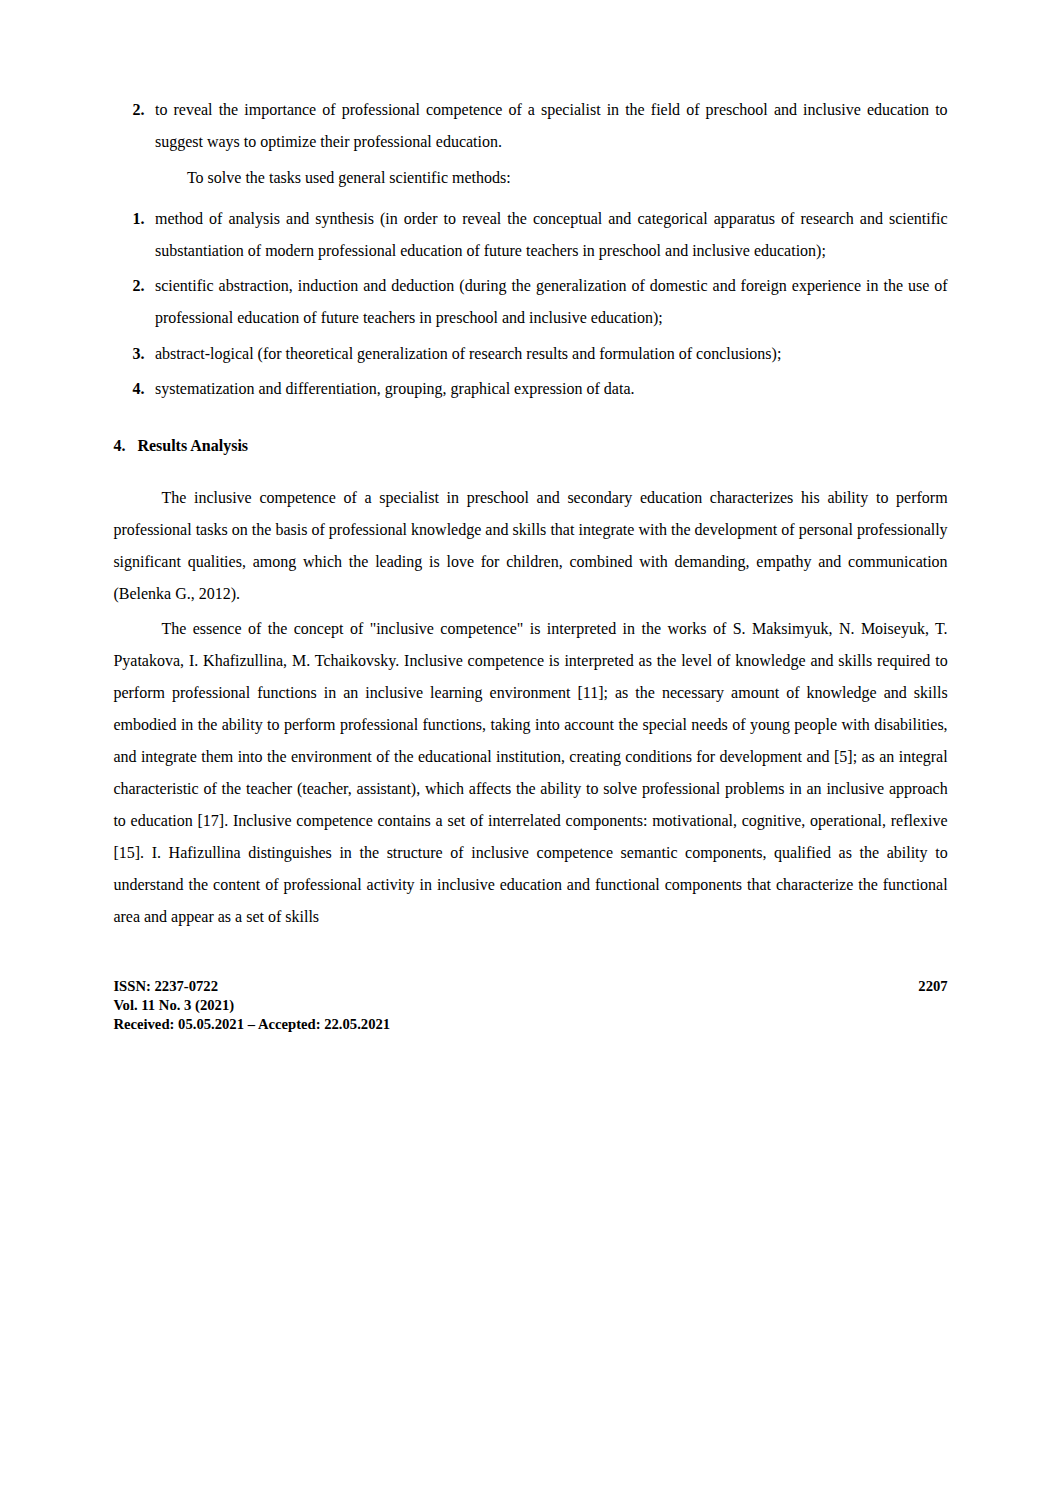to reveal the importance of professional competence of a specialist in the field of preschool and inclusive education to suggest ways to optimize their professional education.
To solve the tasks used general scientific methods:
method of analysis and synthesis (in order to reveal the conceptual and categorical apparatus of research and scientific substantiation of modern professional education of future teachers in preschool and inclusive education);
scientific abstraction, induction and deduction (during the generalization of domestic and foreign experience in the use of professional education of future teachers in preschool and inclusive education);
abstract-logical (for theoretical generalization of research results and formulation of conclusions);
systematization and differentiation, grouping, graphical expression of data.
4. Results Analysis
The inclusive competence of a specialist in preschool and secondary education characterizes his ability to perform professional tasks on the basis of professional knowledge and skills that integrate with the development of personal professionally significant qualities, among which the leading is love for children, combined with demanding, empathy and communication (Belenka G., 2012).
The essence of the concept of "inclusive competence" is interpreted in the works of S. Maksimyuk, N. Moiseyuk, T. Pyatakova, I. Khafizullina, M. Tchaikovsky. Inclusive competence is interpreted as the level of knowledge and skills required to perform professional functions in an inclusive learning environment [11]; as the necessary amount of knowledge and skills embodied in the ability to perform professional functions, taking into account the special needs of young people with disabilities, and integrate them into the environment of the educational institution, creating conditions for development and [5]; as an integral characteristic of the teacher (teacher, assistant), which affects the ability to solve professional problems in an inclusive approach to education [17]. Inclusive competence contains a set of interrelated components: motivational, cognitive, operational, reflexive [15]. I. Hafizullina distinguishes in the structure of inclusive competence semantic components, qualified as the ability to understand the content of professional activity in inclusive education and functional components that characterize the functional area and appear as a set of skills
ISSN: 2237-0722
Vol. 11 No. 3 (2021)
Received: 05.05.2021 – Accepted: 22.05.2021
2207